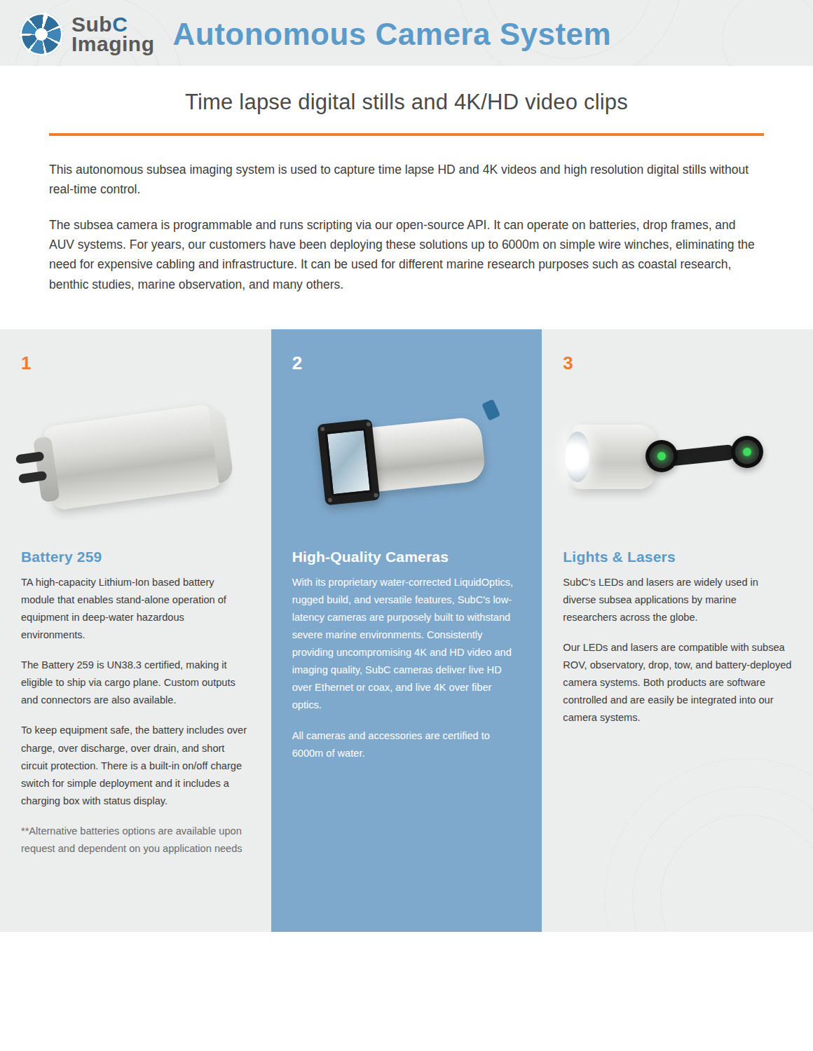SubC Imaging
Autonomous Camera System
Time lapse digital stills and 4K/HD video clips
This autonomous subsea imaging system is used to capture time lapse HD and 4K videos and high resolution digital stills without real-time control.
The subsea camera is programmable and runs scripting via our open-source API. It can operate on batteries, drop frames, and AUV systems. For years, our customers have been deploying these solutions up to 6000m on simple wire winches, eliminating the need for expensive cabling and infrastructure. It can be used for different marine research purposes such as coastal research, benthic studies, marine observation, and many others.
1
Battery 259
TA high-capacity Lithium-Ion based battery module that enables stand-alone operation of equipment in deep-water hazardous environments.
The Battery 259 is UN38.3 certified, making it eligible to ship via cargo plane. Custom outputs and connectors are also available.
To keep equipment safe, the battery includes over charge, over discharge, over drain, and short circuit protection. There is a built-in on/off charge switch for simple deployment and it includes a charging box with status display.
**Alternative batteries options are available upon request and dependent on you application needs
2
High-Quality Cameras
With its proprietary water-corrected LiquidOptics, rugged build, and versatile features, SubC's low-latency cameras are purposely built to withstand severe marine environments. Consistently providing uncompromising 4K and HD video and imaging quality, SubC cameras deliver live HD over Ethernet or coax, and live 4K over fiber optics.
All cameras and accessories are certified to 6000m of water.
3
Lights & Lasers
SubC's LEDs and lasers are widely used in diverse subsea applications by marine researchers across the globe.
Our LEDs and lasers are compatible with subsea ROV, observatory, drop, tow, and battery-deployed camera systems. Both products are software controlled and are easily be integrated into our camera systems.